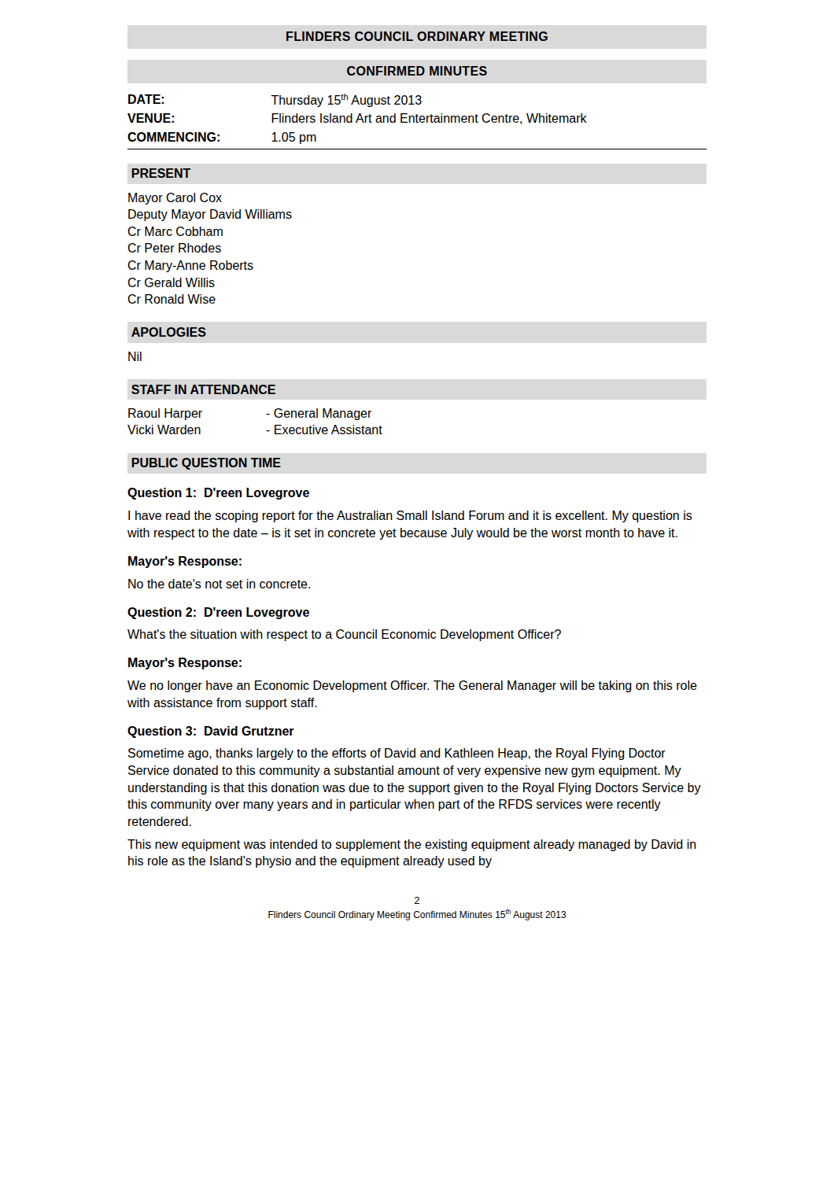FLINDERS COUNCIL ORDINARY MEETING
CONFIRMED MINUTES
| DATE: | Thursday 15 th August 2013 |
| VENUE: | Flinders Island Art and Entertainment Centre, Whitemark |
| COMMENCING: | 1.05 pm |
PRESENT
Mayor Carol Cox
Deputy Mayor David Williams
Cr Marc Cobham
Cr Peter Rhodes
Cr Mary-Anne Roberts
Cr Gerald Willis
Cr Ronald Wise
APOLOGIES
Nil
STAFF IN ATTENDANCE
Raoul Harper- General Manager
Vicki Warden- Executive Assistant
PUBLIC QUESTION TIME
Question 1: D'reen Lovegrove
I have read the scoping report for the Australian Small Island Forum and it is excellent. My question is with respect to the date – is it set in concrete yet because July would be the worst month to have it.
Mayor's Response:
No the date's not set in concrete.
Question 2: D'reen Lovegrove
What's the situation with respect to a Council Economic Development Officer?
Mayor's Response:
We no longer have an Economic Development Officer. The General Manager will be taking on this role with assistance from support staff.
Question 3: David Grutzner
Sometime ago, thanks largely to the efforts of David and Kathleen Heap, the Royal Flying Doctor Service donated to this community a substantial amount of very expensive new gym equipment. My understanding is that this donation was due to the support given to the Royal Flying Doctors Service by this community over many years and in particular when part of the RFDS services were recently retendered.
This new equipment was intended to supplement the existing equipment already managed by David in his role as the Island's physio and the equipment already used by
2
Flinders Council Ordinary Meeting Confirmed Minutes 15th August 2013